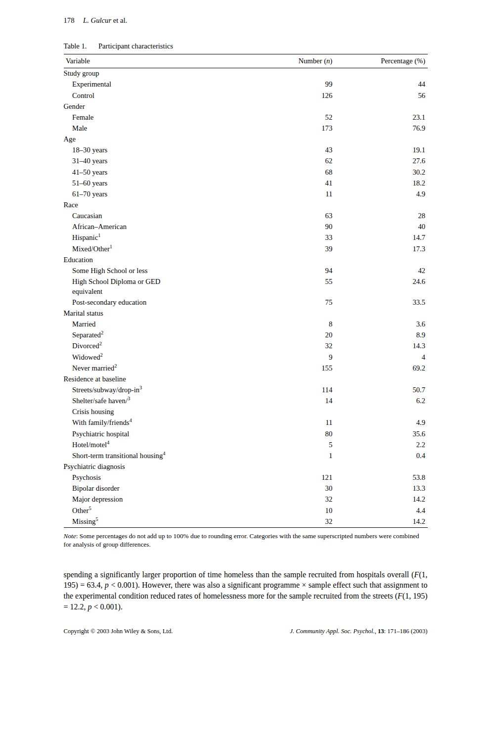178 L. Gulcur et al.
Table 1. Participant characteristics
| Variable | Number ( n ) | Percentage (%) |
| --- | --- | --- |
| Study group | | |
| Experimental | 99 | 44 |
| Control | 126 | 56 |
| Gender | | |
| Female | 52 | 23.1 |
| Male | 173 | 76.9 |
| Age | | |
| 18–30 years | 43 | 19.1 |
| 31–40 years | 62 | 27.6 |
| 41–50 years | 68 | 30.2 |
| 51–60 years | 41 | 18.2 |
| 61–70 years | 11 | 4.9 |
| Race | | |
| Caucasian | 63 | 28 |
| African–American | 90 | 40 |
| Hispanic 1 | 33 | 14.7 |
| Mixed/Other 1 | 39 | 17.3 |
| Education | | |
| Some High School or less | 94 | 42 |
| High School Diploma or GED equivalent | 55 | 24.6 |
| Post-secondary education | 75 | 33.5 |
| Marital status | | |
| Married | 8 | 3.6 |
| Separated 2 | 20 | 8.9 |
| Divorced 2 | 32 | 14.3 |
| Widowed 2 | 9 | 4 |
| Never married 2 | 155 | 69.2 |
| Residence at baseline | | |
| Streets/subway/drop-in 3 | 114 | 50.7 |
| Shelter/safe haven/ 3 | 14 | 6.2 |
| Crisis housing | | |
| With family/friends 4 | 11 | 4.9 |
| Psychiatric hospital | 80 | 35.6 |
| Hotel/motel 4 | 5 | 2.2 |
| Short-term transitional housing 4 | 1 | 0.4 |
| Psychiatric diagnosis | | |
| Psychosis | 121 | 53.8 |
| Bipolar disorder | 30 | 13.3 |
| Major depression | 32 | 14.2 |
| Other 5 | 10 | 4.4 |
| Missing 5 | 32 | 14.2 |
Note: Some percentages do not add up to 100% due to rounding error. Categories with the same superscripted numbers were combined for analysis of group differences.
spending a significantly larger proportion of time homeless than the sample recruited from hospitals overall (F(1, 195) = 63.4, p < 0.001). However, there was also a significant programme × sample effect such that assignment to the experimental condition reduced rates of homelessness more for the sample recruited from the streets (F(1, 195) = 12.2, p < 0.001).
Copyright © 2003 John Wiley & Sons, Ltd.
J. Community Appl. Soc. Psychol., 13: 171–186 (2003)